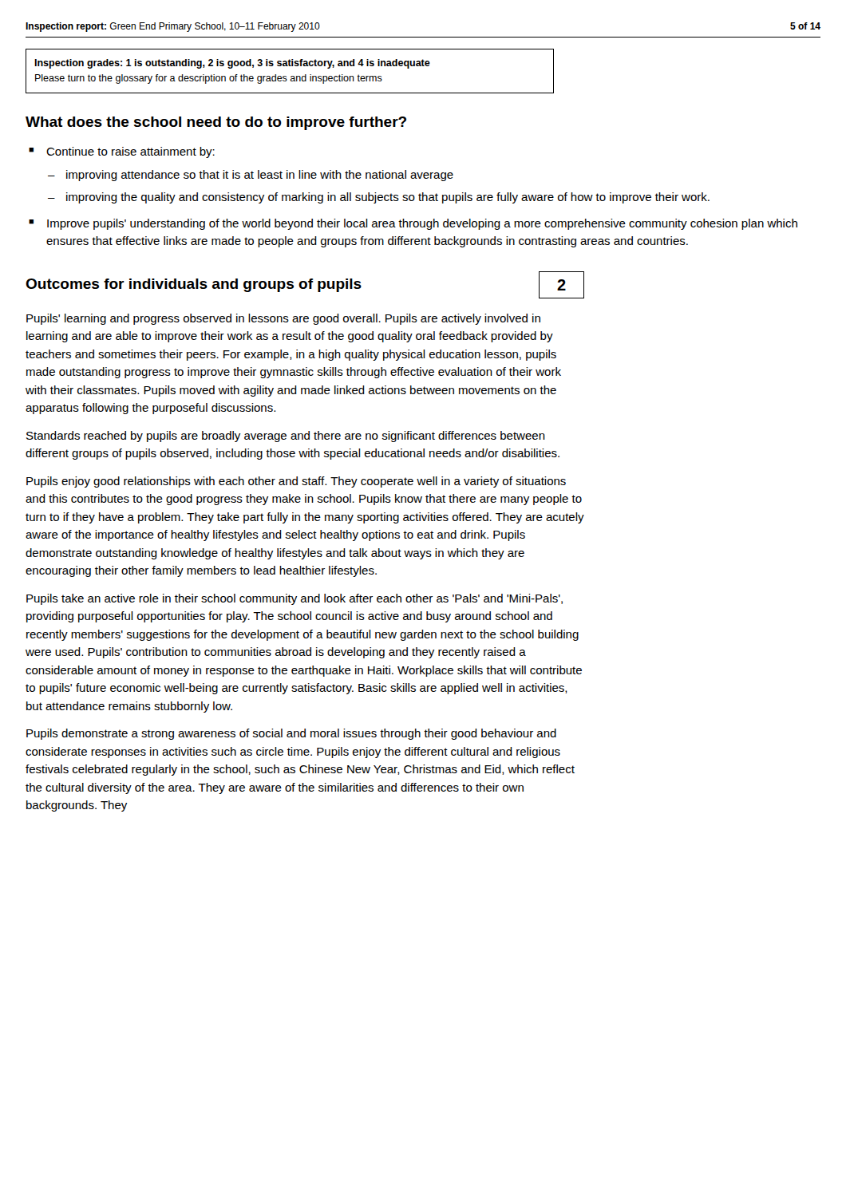Inspection report: Green End Primary School, 10–11 February 2010
5 of 14
Inspection grades: 1 is outstanding, 2 is good, 3 is satisfactory, and 4 is inadequate
Please turn to the glossary for a description of the grades and inspection terms
What does the school need to do to improve further?
Continue to raise attainment by:
improving attendance so that it is at least in line with the national average
improving the quality and consistency of marking in all subjects so that pupils are fully aware of how to improve their work.
Improve pupils' understanding of the world beyond their local area through developing a more comprehensive community cohesion plan which ensures that effective links are made to people and groups from different backgrounds in contrasting areas and countries.
Outcomes for individuals and groups of pupils
2
Pupils' learning and progress observed in lessons are good overall. Pupils are actively involved in learning and are able to improve their work as a result of the good quality oral feedback provided by teachers and sometimes their peers. For example, in a high quality physical education lesson, pupils made outstanding progress to improve their gymnastic skills through effective evaluation of their work with their classmates. Pupils moved with agility and made linked actions between movements on the apparatus following the purposeful discussions.
Standards reached by pupils are broadly average and there are no significant differences between different groups of pupils observed, including those with special educational needs and/or disabilities.
Pupils enjoy good relationships with each other and staff. They cooperate well in a variety of situations and this contributes to the good progress they make in school. Pupils know that there are many people to turn to if they have a problem. They take part fully in the many sporting activities offered. They are acutely aware of the importance of healthy lifestyles and select healthy options to eat and drink. Pupils demonstrate outstanding knowledge of healthy lifestyles and talk about ways in which they are encouraging their other family members to lead healthier lifestyles.
Pupils take an active role in their school community and look after each other as 'Pals' and 'Mini-Pals', providing purposeful opportunities for play. The school council is active and busy around school and recently members' suggestions for the development of a beautiful new garden next to the school building were used. Pupils' contribution to communities abroad is developing and they recently raised a considerable amount of money in response to the earthquake in Haiti. Workplace skills that will contribute to pupils' future economic well-being are currently satisfactory. Basic skills are applied well in activities, but attendance remains stubbornly low.
Pupils demonstrate a strong awareness of social and moral issues through their good behaviour and considerate responses in activities such as circle time. Pupils enjoy the different cultural and religious festivals celebrated regularly in the school, such as Chinese New Year, Christmas and Eid, which reflect the cultural diversity of the area. They are aware of the similarities and differences to their own backgrounds. They